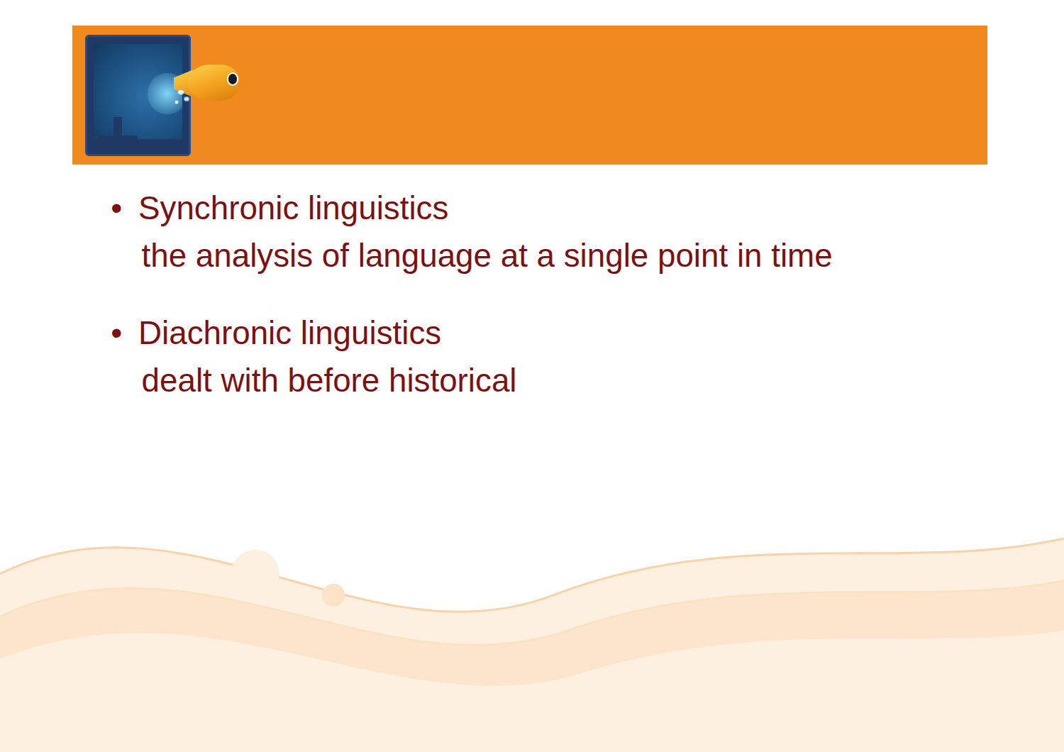Synchronic linguistics the analysis of language at a single point in time
Diachronic linguistics dealt with before historical